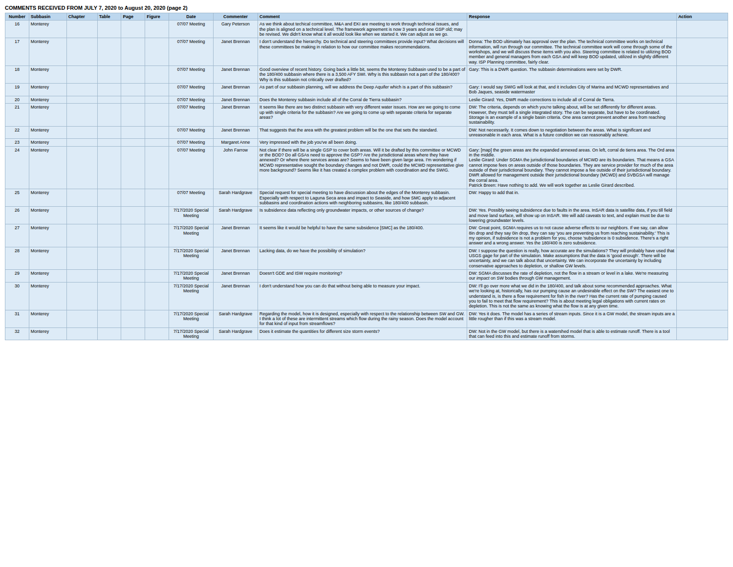COMMENTS RECEIVED FROM JULY 7, 2020 to August 20, 2020 (page 2)
| Number | Subbasin | Chapter | Table | Page | Figure | Date | Commenter | Comment | Response | Action |
| --- | --- | --- | --- | --- | --- | --- | --- | --- | --- | --- |
| 16 | Monterey | | | | | 07/07 Meeting | Gary Peterson | As we think about techical committee, M&A and EKI are meeting to work through technical issues, and the plan is aligned on a technical level. The framework agreement is now 3 years and one GSP old; may be revised. We didn't know what it all would look like when we started it. We can adjust as we go. | | |
| 17 | Monterey | | | | | 07/07 Meeting | Janet Brennan | I don't understand the hierarchy. Do technical and steering committees provide input? What decisions will these committees be making in relation to how our committee makes recommendations. | Donna: The BOD ultimately has approval over the plan. The technical committee works on technical information, will run through our committee. The technical committee work will come through some of the workshops, and we will discuss these items with you also. Steering committee is related to utilizing BOD member and general managers from each GSA and will keep BOD updated, utilized in slightly different way. ISP Planning committee, fairly clear. | |
| 18 | Monterey | | | | | 07/07 Meeting | Janet Brennan | Good overview of recent history. Going back a little bit, seems the Monterey Subbasin used to be a part of the 180/400 subbasin where there is a 3,500 AFY SWI. Why is this subbasin not a part of the 180/400? Why is this subbasin not critically over drafted? | Gary: This is a DWR question. The subbasin determinations were set by DWR. | |
| 19 | Monterey | | | | | 07/07 Meeting | Janet Brennan | As part of our subbasin planning, will we address the Deep Aquifer which is a part of this subbasin? | Gary: I would say SWIG will look at that, and it includes City of Marina and MCWD representatives and Bob Jaques, seaside watermaster | |
| 20 | Monterey | | | | | 07/07 Meeting | Janet Brennan | Does the Monterey subbasin include all of the Corral de Tierra subbasin? | Leslie Girard: Yes, DWR made corrections to include all of Corral de Tierra. | |
| 21 | Monterey | | | | | 07/07 Meeting | Janet Brennan | It seems like there are two distinct subbasin with very different water issues. How are we going to come up with single criteria for the subbasin? Are we going to come up with separate criteria for separate areas? | DW: The criteria, depends on which you're talking about, will be set differently for different areas. However, they must tell a single integrated story. The can be separate, but have to be coordinated. Storage is an example of a single basin criteria. One area cannot prevent another area from reaching sustainability. | |
| 22 | Monterey | | | | | 07/07 Meeting | Janet Brennan | That suggests that the area with the greatest problem will be the one that sets the standard. | DW: Not necessarily. It comes down to negotiation between the areas. What is significant and unreasonable in each area. What is a future condition we can reasonably achieve. | |
| 23 | Monterey | | | | | 07/07 Meeting | Margaret Anne | Very impressed with the job you've all been doing. | | |
| 24 | Monterey | | | | | 07/07 Meeting | John Farrow | Not clear if there will be a single GSP to cover both areas. Will it be drafted by this committee or MCWD or the BOD? Do all GSAs need to approve the GSP? Are the jurisdictional areas where they have annexed? Or where there services areas are? Seems to have been given large area. I'm wondering if MCWD representative sought the boundary changes and not DWR, could the MCWD representative give more background? Seems like it has created a complex problem with coordination and the SWIG. | Gary: [map] the green areas are the expanded annexed areas. On left, corral de tierra area. The Ord area in the middle. Leslie Girard: Under SGMA the jurisdictional boundaries of MCWD are its boundaries. That means a GSA cannot impose fees on areas outside of those boundaries. They are service provider for much of the area outside of their jurisdictional boundary. They cannot impose a fee outside of their jurisdictional boundary. DWR allowed for management outside their jurisdictional boundary (MCWD) and SVBGSA will manage the corral area. Patrick Breen: Have nothing to add. We will work together as Leslie Girard described. | |
| 25 | Monterey | | | | | 07/07 Meeting | Sarah Hardgrave | Special request for special meeting to have discussion about the edges of the Monterey subbasin. Especially with respect to Laguna Seca area and impact to Seaside, and how SMC apply to adjacent subbasins and coordination actions with neighboring subbasins, like 180/400 subbasin. | DW: Happy to add that in. | |
| 26 | Monterey | | | | | 7/17/2020 Special Meeting | Sarah Hardgrave | Is subsidence data reflecting only groundwater impacts, or other sources of change? | DW: Yes. Possibly seeing subsidence due to faults in the area. InSAR data is satellite data, if you till field and move land surface, will show up on InSAR. We will add caveats to text, and explain must be due to lowering groundwater levels. | |
| 27 | Monterey | | | | | 7/17/2020 Special Meeting | Janet Brennan | It seems like it would be helpful to have the same subsidence [SMC] as the 180/400. | DW: Great point, SGMA requires us to not cause adverse effects to our neighbors. If we say, can allow 8in drop and they say 0in drop, they can say 'you are preventing us from reaching sustainability.' This is my opinion, if subsidence is not a problem for you, choose 'subsidence is 0 subsidence. There's a right answer and a wrong answer. Yes the 180/400 is zero subsidence. | |
| 28 | Monterey | | | | | 7/17/2020 Special Meeting | Janet Brennan | Lacking data, do we have the possibility of simulation? | DW: I suppose the question is really, how accurate are the simulations? They will probably have used that USGS gage for part of the simulation. Make assumptions that the data is 'good enough'. There will be uncertainty, and we can talk about that uncertainty. We can incorporate the uncertainty by including conservative approaches to depletion, or shallow GW levels. | |
| 29 | Monterey | | | | | 7/17/2020 Special Meeting | Janet Brennan | Doesn't GDE and ISW require monitoring? | DW: SGMA discusses the rate of depletion, not the flow in a stream or level in a lake. We're measuring our impact on SW bodies through GW management. | |
| 30 | Monterey | | | | | 7/17/2020 Special Meeting | Janet Brennan | I don't understand how you can do that without being able to measure your impact. | DW: I'll go over more what we did in the 180/400, and talk about some recommended approaches. What we're looking at, historically, has our pumping cause an undesirable effect on the SW? The easiest one to understand is, is there a flow requirement for fish in the river? Has the current rate of pumping caused you to fail to meet that flow requirement? This is about meeting legal obligations with current rates on depletion. This is not the same as knowing what the flow is at any given time. | |
| 31 | Monterey | | | | | 7/17/2020 Special Meeting | Sarah Hardgrave | Regarding the model, how it is designed, especially with respect to the relationship between SW and GW. I think a lot of these are intermittent streams which flow during the rainy season. Does the model account for that kind of input from streamflows? | DW: Yes it does. The model has a series of stream inputs. Since it is a GW model, the stream inputs are a little rougher than if this was a stream model. | |
| 32 | Monterey | | | | | 7/17/2020 Special Meeting | Sarah Hardgrave | Does it estimate the quantities for different size storm events? | DW: Not in the GW model, but there is a watershed model that is able to estimate runoff. There is a tool that can feed into this and estimate runoff from storms. | |